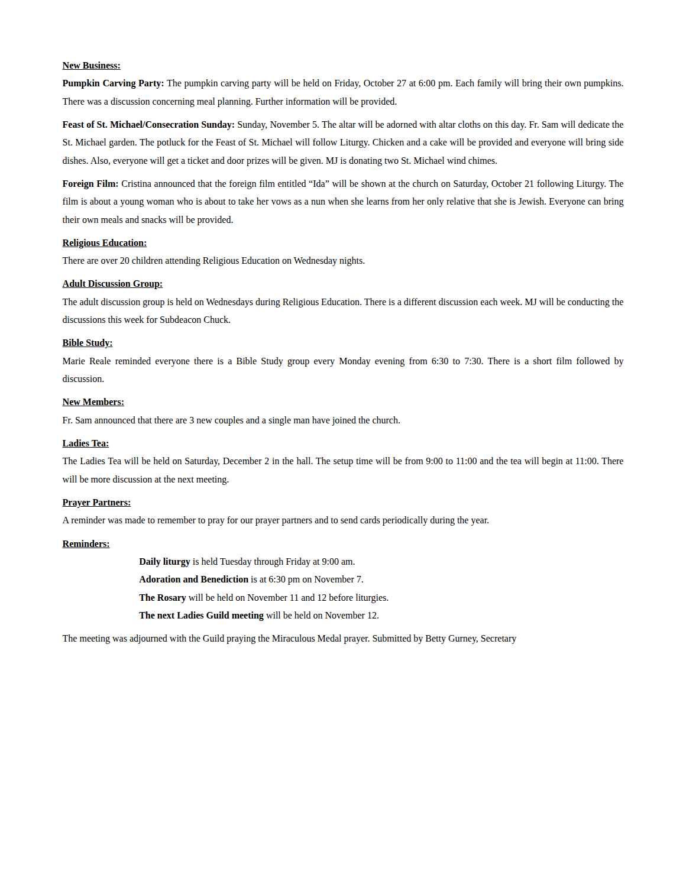New Business:
Pumpkin Carving Party: The pumpkin carving party will be held on Friday, October 27 at 6:00 pm. Each family will bring their own pumpkins. There was a discussion concerning meal planning. Further information will be provided.
Feast of St. Michael/Consecration Sunday: Sunday, November 5. The altar will be adorned with altar cloths on this day. Fr. Sam will dedicate the St. Michael garden. The potluck for the Feast of St. Michael will follow Liturgy. Chicken and a cake will be provided and everyone will bring side dishes. Also, everyone will get a ticket and door prizes will be given. MJ is donating two St. Michael wind chimes.
Foreign Film: Cristina announced that the foreign film entitled “Ida” will be shown at the church on Saturday, October 21 following Liturgy. The film is about a young woman who is about to take her vows as a nun when she learns from her only relative that she is Jewish. Everyone can bring their own meals and snacks will be provided.
Religious Education:
There are over 20 children attending Religious Education on Wednesday nights.
Adult Discussion Group:
The adult discussion group is held on Wednesdays during Religious Education. There is a different discussion each week. MJ will be conducting the discussions this week for Subdeacon Chuck.
Bible Study:
Marie Reale reminded everyone there is a Bible Study group every Monday evening from 6:30 to 7:30. There is a short film followed by discussion.
New Members:
Fr. Sam announced that there are 3 new couples and a single man have joined the church.
Ladies Tea:
The Ladies Tea will be held on Saturday, December 2 in the hall. The setup time will be from 9:00 to 11:00 and the tea will begin at 11:00. There will be more discussion at the next meeting.
Prayer Partners:
A reminder was made to remember to pray for our prayer partners and to send cards periodically during the year.
Reminders:
Daily liturgy is held Tuesday through Friday at 9:00 am.
Adoration and Benediction is at 6:30 pm on November 7.
The Rosary will be held on November 11 and 12 before liturgies.
The next Ladies Guild meeting will be held on November 12.
The meeting was adjourned with the Guild praying the Miraculous Medal prayer. Submitted by Betty Gurney, Secretary